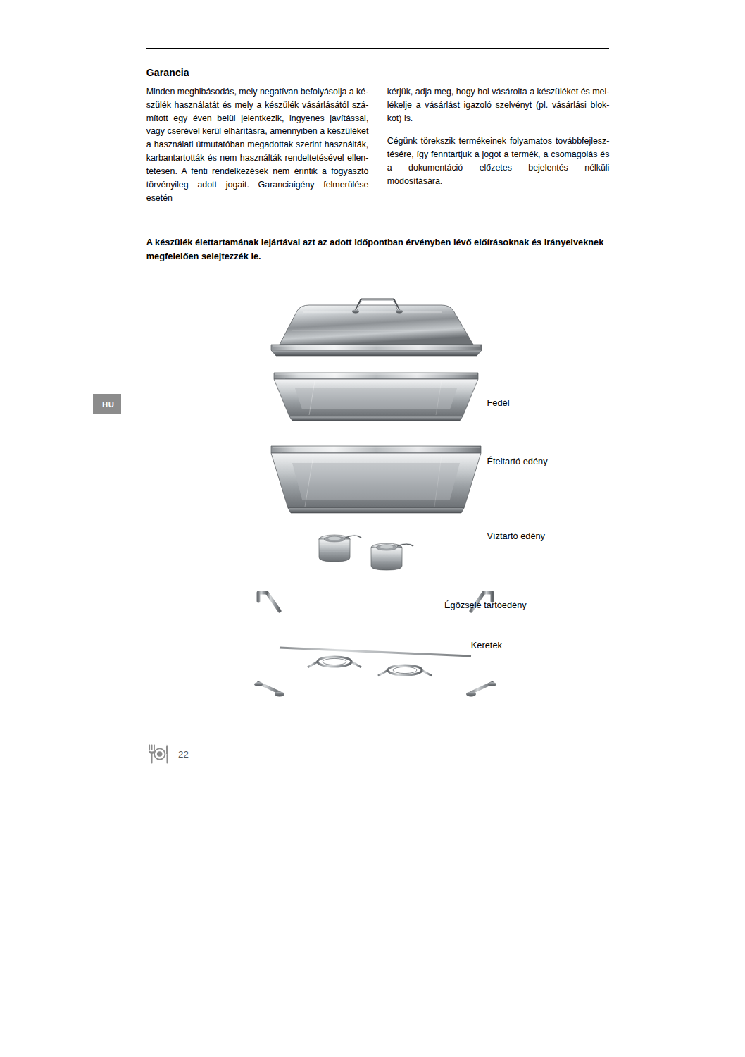Garancia
Minden meghibásodás, mely negatívan befolyásolja a készülék használatát és mely a készülék vásárlásától számított egy éven belül jelentkezik, ingyenes javítással, vagy cserével kerül elhárításra, amennyiben a készüléket a használati útmutatóban megadottak szerint használták, karbantartották és nem használták rendeltetésével ellentétesen. A fenti rendelkezések nem érintik a fogyasztó törvényileg adott jogait. Garanciaigény felmerülése esetén
kérjük, adja meg, hogy hol vásárolta a készüléket és mellékelje a vásárlást igazoló szelvényt (pl. vásárlási blokkot) is.
Cégünk törekszik termékeinek folyamatos továbbfejlesztésére, így fenntartjuk a jogot a termék, a csomagolás és a dokumentáció előzetes bejelentés nélküli módosítására.
A készülék élettartamának lejártával azt az adott időpontban érvényben lévő előírásoknak és irányelveknek megfelelően selejtezzék le.
HU
Fedél
Ételtartó edény
Víztartó edény
Égőzselé tartóedény
Keretek
22